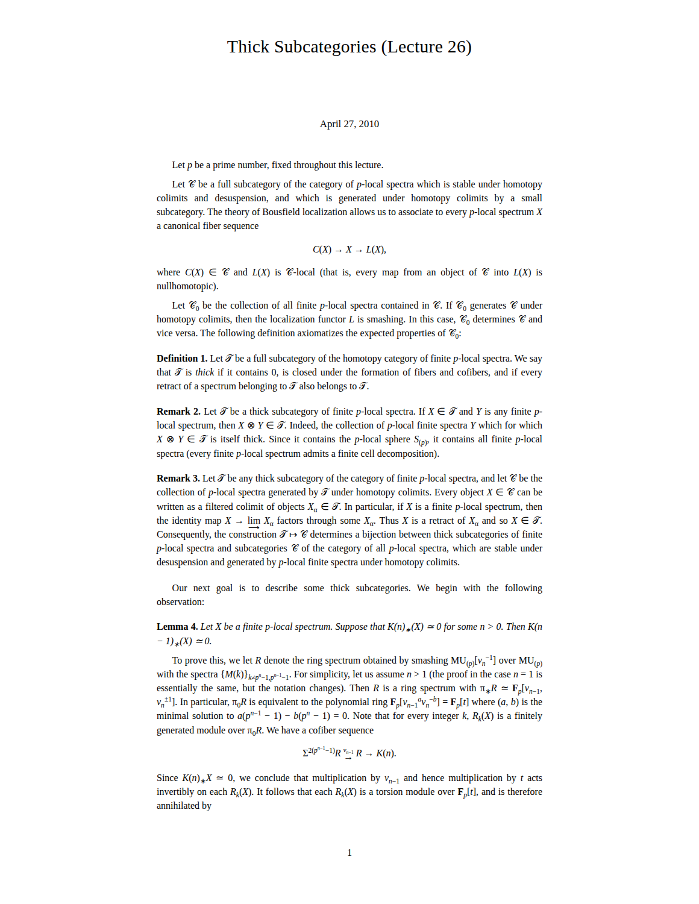Thick Subcategories (Lecture 26)
April 27, 2010
Let p be a prime number, fixed throughout this lecture.
Let 𝒞 be a full subcategory of the category of p-local spectra which is stable under homotopy colimits and desuspension, and which is generated under homotopy colimits by a small subcategory. The theory of Bousfield localization allows us to associate to every p-local spectrum X a canonical fiber sequence
C(X) → X → L(X),
where C(X) ∈ 𝒞 and L(X) is 𝒞-local (that is, every map from an object of 𝒞 into L(X) is nullhomotopic).
Let 𝒞0 be the collection of all finite p-local spectra contained in 𝒞. If 𝒞0 generates 𝒞 under homotopy colimits, then the localization functor L is smashing. In this case, 𝒞0 determines 𝒞 and vice versa. The following definition axiomatizes the expected properties of 𝒞0:
Definition 1. Let 𝒯 be a full subcategory of the homotopy category of finite p-local spectra. We say that 𝒯 is thick if it contains 0, is closed under the formation of fibers and cofibers, and if every retract of a spectrum belonging to 𝒯 also belongs to 𝒯.
Remark 2. Let 𝒯 be a thick subcategory of finite p-local spectra. If X ∈ 𝒯 and Y is any finite p-local spectrum, then X ⊗ Y ∈ 𝒯. Indeed, the collection of p-local finite spectra Y which for which X ⊗ Y ∈ 𝒯 is itself thick. Since it contains the p-local sphere S(p), it contains all finite p-local spectra (every finite p-local spectrum admits a finite cell decomposition).
Remark 3. Let 𝒯 be any thick subcategory of the category of finite p-local spectra, and let 𝒞 be the collection of p-local spectra generated by 𝒯 under homotopy colimits. Every object X ∈ 𝒞 can be written as a filtered colimit of objects Xα ∈ 𝒯. In particular, if X is a finite p-local spectrum, then the identity map X → lim⟶ Xα factors through some Xα. Thus X is a retract of Xα and so X ∈ 𝒯. Consequently, the construction 𝒯 ↦ 𝒞 determines a bijection between thick subcategories of finite p-local spectra and subcategories 𝒞 of the category of all p-local spectra, which are stable under desuspension and generated by p-local finite spectra under homotopy colimits.
Our next goal is to describe some thick subcategories. We begin with the following observation:
Lemma 4. Let X be a finite p-local spectrum. Suppose that K(n)∗(X) ≃ 0 for some n > 0. Then K(n − 1)∗(X) ≃ 0.
To prove this, we let R denote the ring spectrum obtained by smashing MU(p)[vn−1] over MU(p) with the spectra {M(k)}k≠pn−1,pn−1−1. For simplicity, let us assume n > 1 (the proof in the case n = 1 is essentially the same, but the notation changes). Then R is a ring spectrum with π∗R ≃ Fp[vn−1, vn±1]. In particular, π0R is equivalent to the polynomial ring Fp[vn−1avn−b] = Fp[t] where (a, b) is the minimal solution to a(pn−1 − 1) − b(pn − 1) = 0. Note that for every integer k, Rk(X) is a finitely generated module over π0R. We have a cofiber sequence
Σ2(pn−1−1)R vn−1→ R → K(n).
Since K(n)∗X ≃ 0, we conclude that multiplication by vn−1 and hence multiplication by t acts invertibly on each Rk(X). It follows that each Rk(X) is a torsion module over Fp[t], and is therefore annihilated by
1